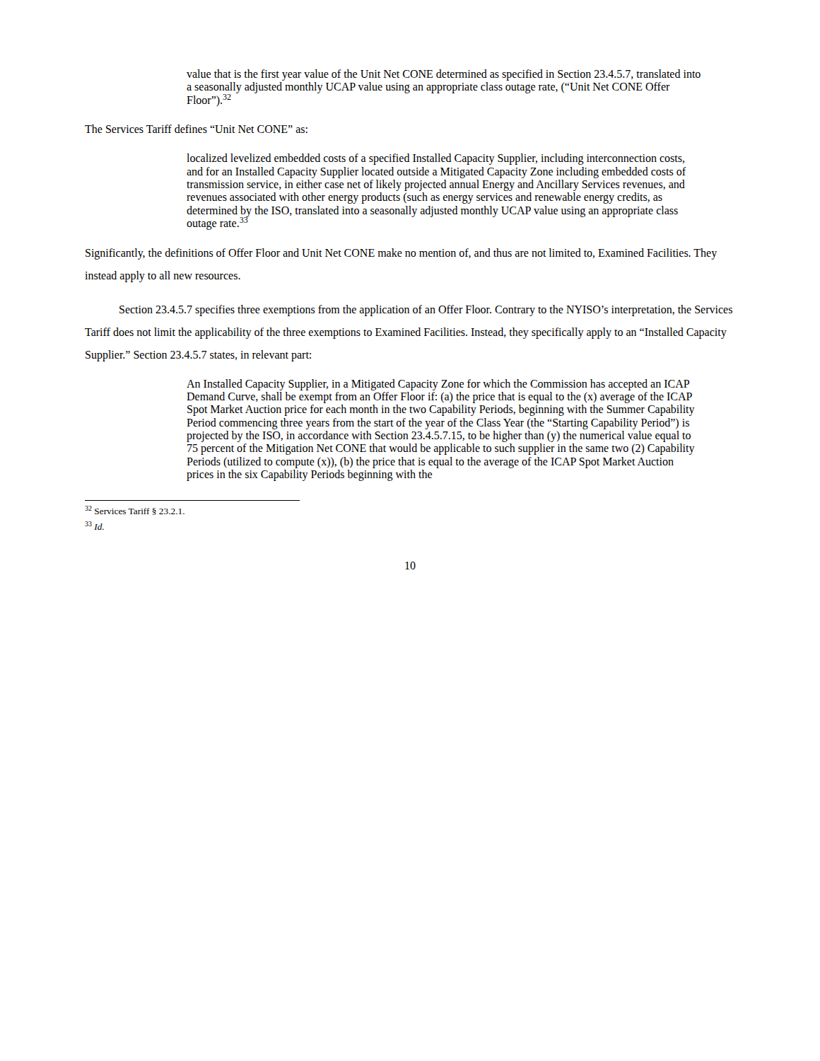value that is the first year value of the Unit Net CONE determined as specified in Section 23.4.5.7, translated into a seasonally adjusted monthly UCAP value using an appropriate class outage rate, (“Unit Net CONE Offer Floor”).32
The Services Tariff defines “Unit Net CONE” as:
localized levelized embedded costs of a specified Installed Capacity Supplier, including interconnection costs, and for an Installed Capacity Supplier located outside a Mitigated Capacity Zone including embedded costs of transmission service, in either case net of likely projected annual Energy and Ancillary Services revenues, and revenues associated with other energy products (such as energy services and renewable energy credits, as determined by the ISO, translated into a seasonally adjusted monthly UCAP value using an appropriate class outage rate.33
Significantly, the definitions of Offer Floor and Unit Net CONE make no mention of, and thus are not limited to, Examined Facilities. They instead apply to all new resources.
Section 23.4.5.7 specifies three exemptions from the application of an Offer Floor. Contrary to the NYISO’s interpretation, the Services Tariff does not limit the applicability of the three exemptions to Examined Facilities. Instead, they specifically apply to an “Installed Capacity Supplier.” Section 23.4.5.7 states, in relevant part:
An Installed Capacity Supplier, in a Mitigated Capacity Zone for which the Commission has accepted an ICAP Demand Curve, shall be exempt from an Offer Floor if: (a) the price that is equal to the (x) average of the ICAP Spot Market Auction price for each month in the two Capability Periods, beginning with the Summer Capability Period commencing three years from the start of the year of the Class Year (the “Starting Capability Period”) is projected by the ISO, in accordance with Section 23.4.5.7.15, to be higher than (y) the numerical value equal to 75 percent of the Mitigation Net CONE that would be applicable to such supplier in the same two (2) Capability Periods (utilized to compute (x)), (b) the price that is equal to the average of the ICAP Spot Market Auction prices in the six Capability Periods beginning with the
32 Services Tariff § 23.2.1.
33 Id.
10